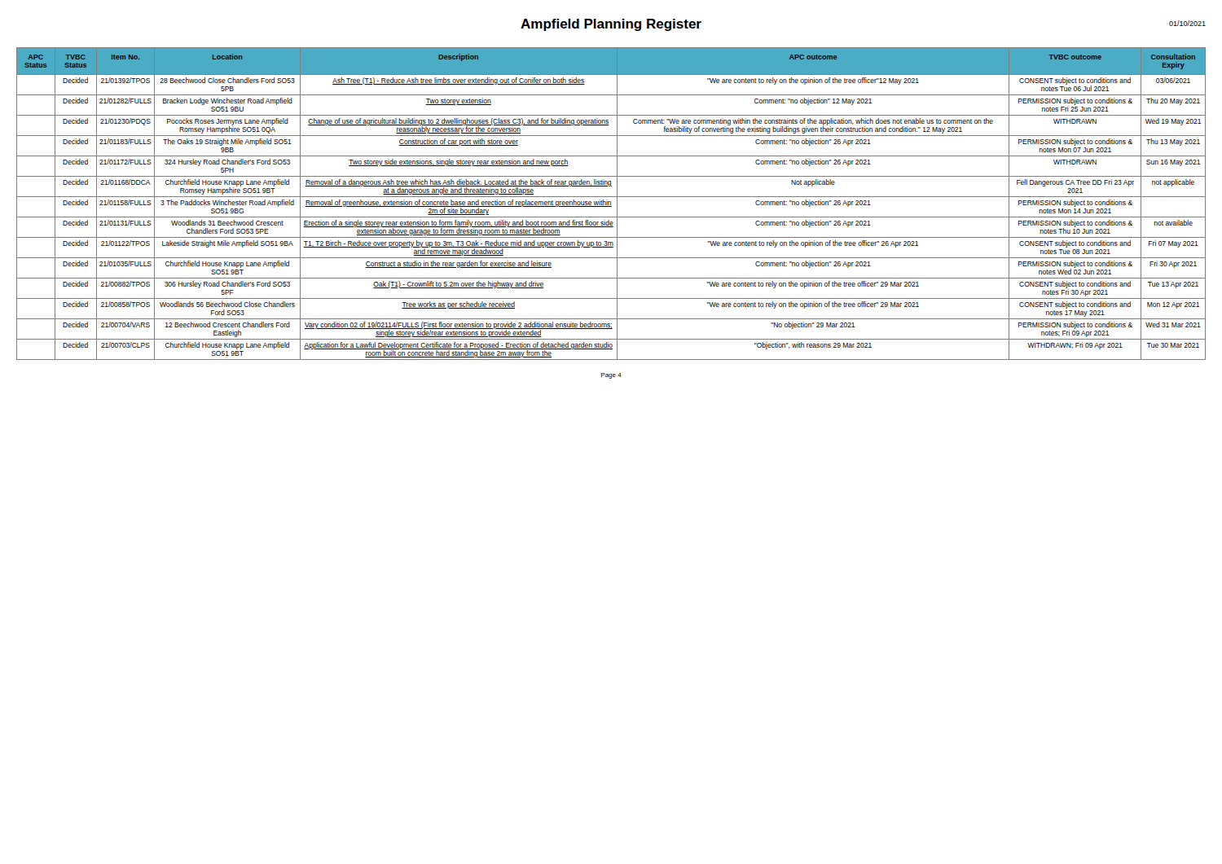Ampfield Planning Register
01/10/2021
| APC Status | TVBC Status | Item No. | Location | Description | APC outcome | TVBC outcome | Consultation Expiry |
| --- | --- | --- | --- | --- | --- | --- | --- |
| | Decided | 21/01392/TPOS | 28 Beechwood Close Chandlers Ford SO53 5PB | Ash Tree (T1) - Reduce Ash tree limbs over extending out of Conifer on both sides | "We are content to rely on the opinion of the tree officer"12 May 2021 | CONSENT subject to conditions and notes Tue 06 Jul 2021 | 03/06/2021 |
| | Decided | 21/01282/FULLS | Bracken Lodge Winchester Road Ampfield SO51 9BU | Two storey extension | Comment: "no objection" 12 May 2021 | PERMISSION subject to conditions & notes Fri 25 Jun 2021 | Thu 20 May 2021 |
| | Decided | 21/01230/PDQS | Pococks Roses Jermyns Lane Ampfield Romsey Hampshire SO51 0QA | Change of use of agricultural buildings to 2 dwellinghouses (Class C3), and for building operations reasonably necessary for the conversion | Comment: "We are commenting within the constraints of the application, which does not enable us to comment on the feasibility of converting the existing buildings given their construction and condition." 12 May 2021 | WITHDRAWN | Wed 19 May 2021 |
| | Decided | 21/01183/FULLS | The Oaks 19 Straight Mile Ampfield SO51 9BB | Construction of car port with store over | Comment: "no objection" 26 Apr 2021 | PERMISSION subject to conditions & notes Mon 07 Jun 2021 | Thu 13 May 2021 |
| | Decided | 21/01172/FULLS | 324 Hursley Road Chandler's Ford SO53 5PH | Two storey side extensions, single storey rear extension and new porch | Comment: "no objection" 26 Apr 2021 | WITHDRAWN | Sun 16 May 2021 |
| | Decided | 21/01168/DDCA | Churchfield House Knapp Lane Ampfield Romsey Hampshire SO51 9BT | Removal of a dangerous Ash tree which has Ash dieback. Located at the back of rear garden, listing at a dangerous angle and threatening to collapse | Not applicable | Fell Dangerous CA Tree DD Fri 23 Apr 2021 | not applicable |
| | Decided | 21/01158/FULLS | 3 The Paddocks Winchester Road Ampfield SO51 9BG | Removal of greenhouse, extension of concrete base and erection of replacement greenhouse within 2m of site boundary | Comment: "no objection" 26 Apr 2021 | PERMISSION subject to conditions & notes Mon 14 Jun 2021 | |
| | Decided | 21/01131/FULLS | Woodlands 31 Beechwood Crescent Chandlers Ford SO53 5PE | Erection of a single storey rear extension to form family room, utility and boot room and first floor side extension above garage to form dressing room to master bedroom | Comment: "no objection" 26 Apr 2021 | PERMISSION subject to conditions & notes Thu 10 Jun 2021 | not available |
| | Decided | 21/01122/TPOS | Lakeside Straight Mile Ampfield SO51 9BA | T1, T2 Birch - Reduce over property by up to 3m, T3 Oak - Reduce mid and upper crown by up to 3m and remove major deadwood | "We are content to rely on the opinion of the tree officer" 26 Apr 2021 | CONSENT subject to conditions and notes Tue 08 Jun 2021 | Fri 07 May 2021 |
| | Decided | 21/01035/FULLS | Churchfield House Knapp Lane Ampfield SO51 9BT | Construct a studio in the rear garden for exercise and leisure | Comment: "no objection" 26 Apr 2021 | PERMISSION subject to conditions & notes Wed 02 Jun 2021 | Fri 30 Apr 2021 |
| | Decided | 21/00882/TPOS | 306 Hursley Road Chandler's Ford SO53 5PF | Oak (T1) - Crownlift to 5.2m over the highway and drive | "We are content to rely on the opinion of the tree officer" 29 Mar 2021 | CONSENT subject to conditions and notes Fri 30 Apr 2021 | Tue 13 Apr 2021 |
| | Decided | 21/00858/TPOS | Woodlands 56 Beechwood Close Chandlers Ford SO53 | Tree works as per schedule received | "We are content to rely on the opinion of the tree officer" 29 Mar 2021 | CONSENT subject to conditions and notes 17 May 2021 | Mon 12 Apr 2021 |
| | Decided | 21/00704/VARS | 12 Beechwood Crescent Chandlers Ford Eastleigh | Vary condition 02 of 19/02114/FULLS (First floor extension to provide 2 additional ensuite bedrooms; single storey side/rear extensions to provide extended | "No objection" 29 Mar 2021 | PERMISSION subject to conditions & notes; Fri 09 Apr 2021 | Wed 31 Mar 2021 |
| | Decided | 21/00703/CLPS | Churchfield House Knapp Lane Ampfield SO51 9BT | Application for a Lawful Development Certificate for a Proposed - Erection of detached garden studio room built on concrete hard standing base 2m away from the | "Objection", with reasons 29 Mar 2021 | WITHDRAWN; Fri 09 Apr 2021 | Tue 30 Mar 2021 |
Page 4